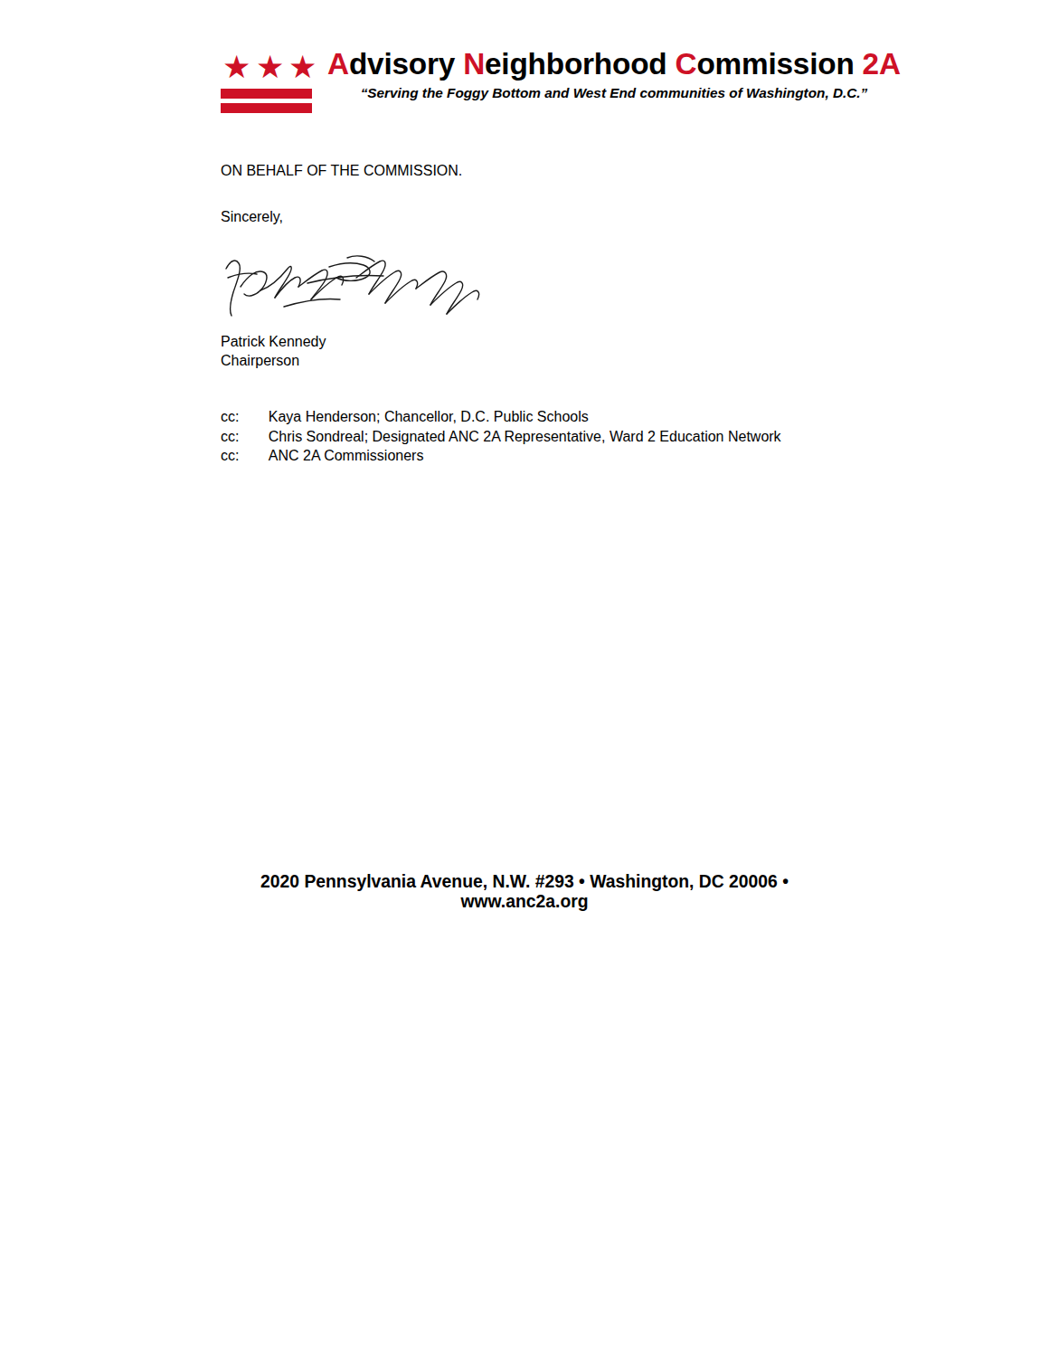★★★
Advisory Neighborhood Commission 2A
“Serving the Foggy Bottom and West End communities of Washington, D.C.”
ON BEHALF OF THE COMMISSION.
Sincerely,
Patrick Kennedy
Chairperson
cc: Kaya Henderson; Chancellor, D.C. Public Schools
cc: Chris Sondreal; Designated ANC 2A Representative, Ward 2 Education Network
cc: ANC 2A Commissioners
2020 Pennsylvania Avenue, N.W. #293 • Washington, DC 20006 • www.anc2a.org